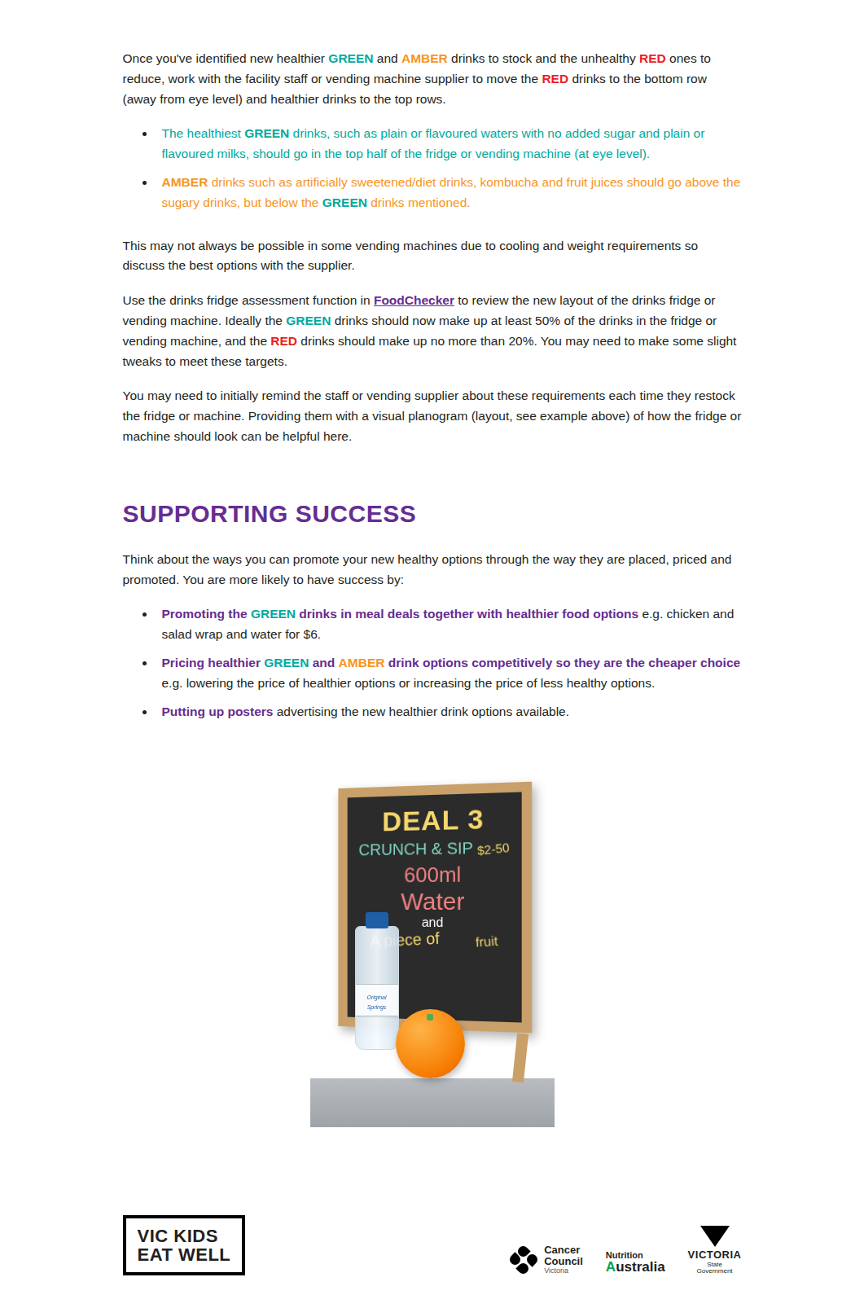Once you've identified new healthier GREEN and AMBER drinks to stock and the unhealthy RED ones to reduce, work with the facility staff or vending machine supplier to move the RED drinks to the bottom row (away from eye level) and healthier drinks to the top rows.
The healthiest GREEN drinks, such as plain or flavoured waters with no added sugar and plain or flavoured milks, should go in the top half of the fridge or vending machine (at eye level).
AMBER drinks such as artificially sweetened/diet drinks, kombucha and fruit juices should go above the sugary drinks, but below the GREEN drinks mentioned.
This may not always be possible in some vending machines due to cooling and weight requirements so discuss the best options with the supplier.
Use the drinks fridge assessment function in FoodChecker to review the new layout of the drinks fridge or vending machine. Ideally the GREEN drinks should now make up at least 50% of the drinks in the fridge or vending machine, and the RED drinks should make up no more than 20%. You may need to make some slight tweaks to meet these targets.
You may need to initially remind the staff or vending supplier about these requirements each time they restock the fridge or machine. Providing them with a visual planogram (layout, see example above) of how the fridge or machine should look can be helpful here.
Supporting Success
Think about the ways you can promote your new healthy options through the way they are placed, priced and promoted. You are more likely to have success by:
Promoting the GREEN drinks in meal deals together with healthier food options e.g. chicken and salad wrap and water for $6.
Pricing healthier GREEN and AMBER drink options competitively so they are the cheaper choice e.g. lowering the price of healthier options or increasing the price of less healthy options.
Putting up posters advertising the new healthier drink options available.
DEAL 3
CRUNCH & SIP $2-50
600ml
Water
and
A piece of
fruit
Original
Springs
VIC KIDS
EAT WELL
Cancer
Council
Victoria
Nutrition
Australia
VICTORIA State
Government